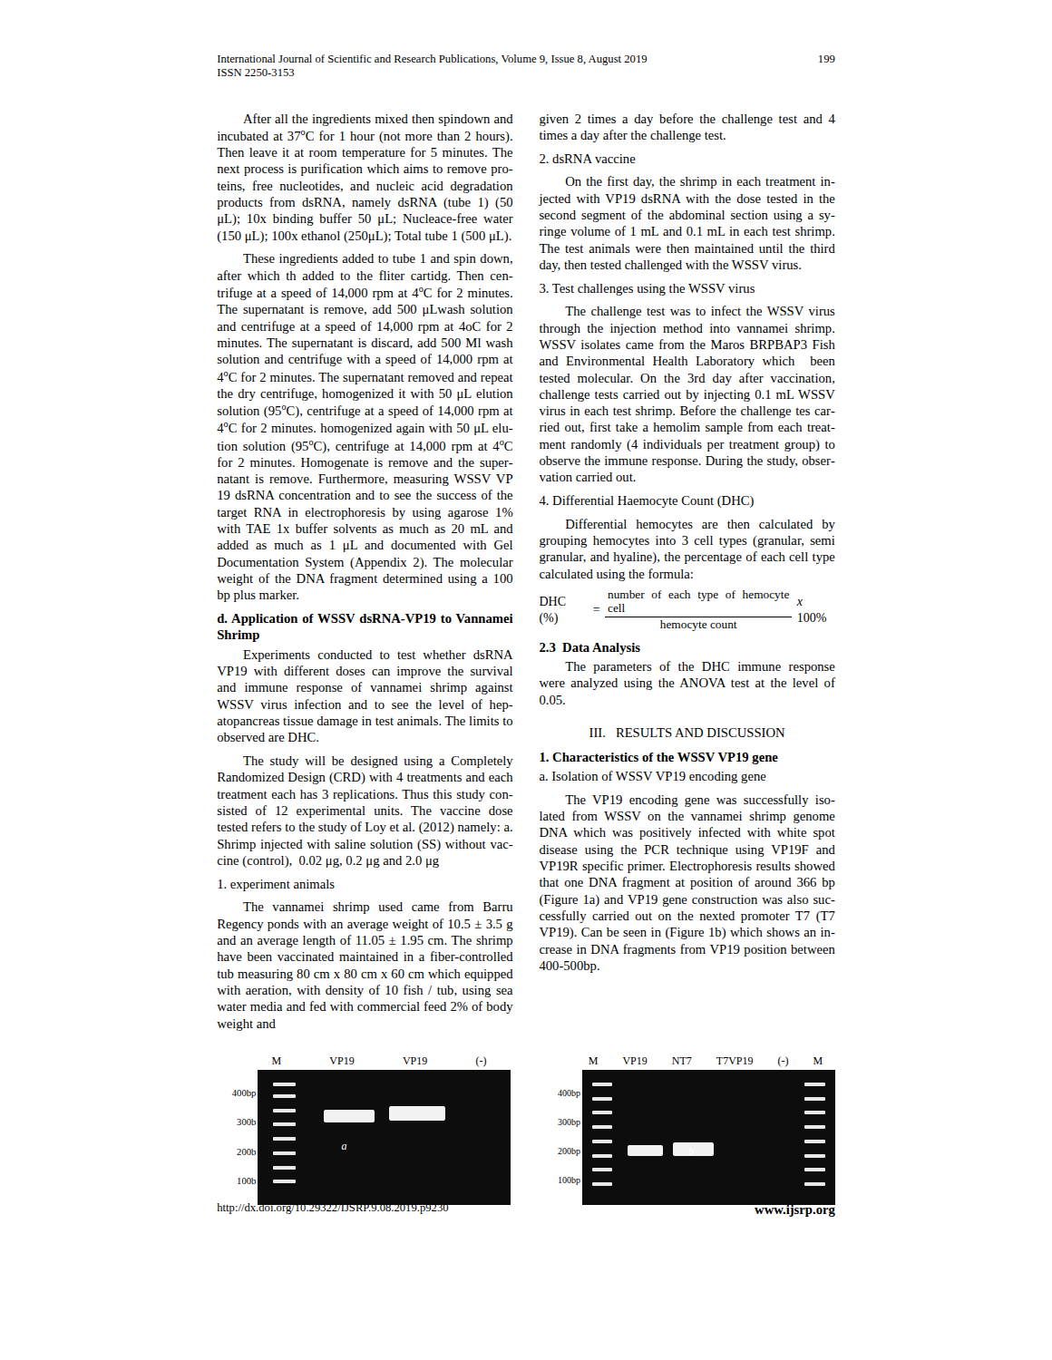International Journal of Scientific and Research Publications, Volume 9, Issue 8, August 2019
ISSN 2250-3153 199
After all the ingredients mixed then spindown and incubated at 37oC for 1 hour (not more than 2 hours). Then leave it at room temperature for 5 minutes. The next process is purification which aims to remove proteins, free nucleotides, and nucleic acid degradation products from dsRNA, namely dsRNA (tube 1) (50 μL); 10x binding buffer 50 μL; Nucleace-free water (150 μL); 100x ethanol (250μL); Total tube 1 (500 μL).
These ingredients added to tube 1 and spin down, after which th added to the fliter cartidg. Then centrifuge at a speed of 14,000 rpm at 4oC for 2 minutes. The supernatant is remove, add 500 μLwash solution and centrifuge at a speed of 14,000 rpm at 4oC for 2 minutes. The supernatant is discard, add 500 Ml wash solution and centrifuge with a speed of 14,000 rpm at 4oC for 2 minutes. The supernatant removed and repeat the dry centrifuge, homogenized it with 50 μL elution solution (95oC), centrifuge at a speed of 14,000 rpm at 4oC for 2 minutes. homogenized again with 50 μL elution solution (95oC), centrifuge at 14,000 rpm at 4oC for 2 minutes. Homogenate is remove and the supernatant is remove. Furthermore, measuring WSSV VP 19 dsRNA concentration and to see the success of the target RNA in electrophoresis by using agarose 1% with TAE 1x buffer solvents as much as 20 mL and added as much as 1 μL and documented with Gel Documentation System (Appendix 2). The molecular weight of the DNA fragment determined using a 100 bp plus marker.
d. Application of WSSV dsRNA-VP19 to Vannamei Shrimp
Experiments conducted to test whether dsRNA VP19 with different doses can improve the survival and immune response of vannamei shrimp against WSSV virus infection and to see the level of hepatopancreas tissue damage in test animals. The limits to observed are DHC.
The study will be designed using a Completely Randomized Design (CRD) with 4 treatments and each treatment each has 3 replications. Thus this study consisted of 12 experimental units. The vaccine dose tested refers to the study of Loy et al. (2012) namely: a. Shrimp injected with saline solution (SS) without vaccine (control), 0.02 μg, 0.2 μg and 2.0 μg
1. experiment animals
The vannamei shrimp used came from Barru Regency ponds with an average weight of 10.5 ± 3.5 g and an average length of 11.05 ± 1.95 cm. The shrimp have been vaccinated maintained in a fiber-controlled tub measuring 80 cm x 80 cm x 60 cm which equipped with aeration, with density of 10 fish / tub, using sea water media and fed with commercial feed 2% of body weight and
given 2 times a day before the challenge test and 4 times a day after the challenge test.
2. dsRNA vaccine
On the first day, the shrimp in each treatment injected with VP19 dsRNA with the dose tested in the second segment of the abdominal section using a syringe volume of 1 mL and 0.1 mL in each test shrimp. The test animals were then maintained until the third day, then tested challenged with the WSSV virus.
3. Test challenges using the WSSV virus
The challenge test was to infect the WSSV virus through the injection method into vannamei shrimp. WSSV isolates came from the Maros BRPBAP3 Fish and Environmental Health Laboratory which been tested molecular. On the 3rd day after vaccination, challenge tests carried out by injecting 0.1 mL WSSV virus in each test shrimp. Before the challenge tes carried out, first take a hemolim sample from each treatment randomly (4 individuals per treatment group) to observe the immune response. During the study, observation carried out.
4. Differential Haemocyte Count (DHC)
Differential hemocytes are then calculated by grouping hemocytes into 3 cell types (granular, semi granular, and hyaline), the percentage of each cell type calculated using the formula:
DHC (%) = number of each type of hemocyte cell hemocyte count x 100%
2.3 Data Analysis
The parameters of the DHC immune response were analyzed using the ANOVA test at the level of 0.05.
III. RESULTS AND DISCUSSION
1. Characteristics of the WSSV VP19 gene
a. Isolation of WSSV VP19 encoding gene
The VP19 encoding gene was successfully isolated from WSSV on the vannamei shrimp genome DNA which was positively infected with white spot disease using the PCR technique using VP19F and VP19R specific primer. Electrophoresis results showed that one DNA fragment at position of around 366 bp (Figure 1a) and VP19 gene construction was also successfully carried out on the nexted promoter T7 (T7 VP19). Can be seen in (Figure 1b) which shows an increase in DNA fragments from VP19 position between 400-500bp.
MVP19 VP19(-)
400bp
300b
200b
100b
a
MVP19 NT7 T7VP19(-) M
400bp
300bp
200bp
100bp
b
http://dx.doi.org/10.29322/IJSRP.9.08.2019.p9230 www.ijsrp.org